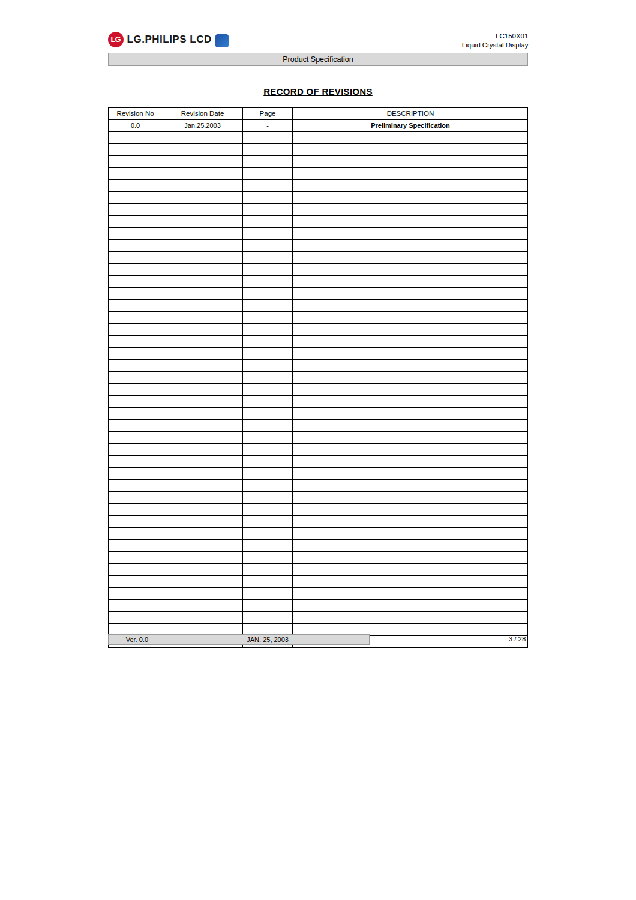LG LG.PHILIPS LCD
LC150X01
Liquid Crystal Display
Product Specification
RECORD OF REVISIONS
| Revision No | Revision Date | Page | DESCRIPTION |
| --- | --- | --- | --- |
| 0.0 | Jan.25.2003 | - | Preliminary Specification |
Ver. 0.0
JAN. 25, 2003
3 / 28